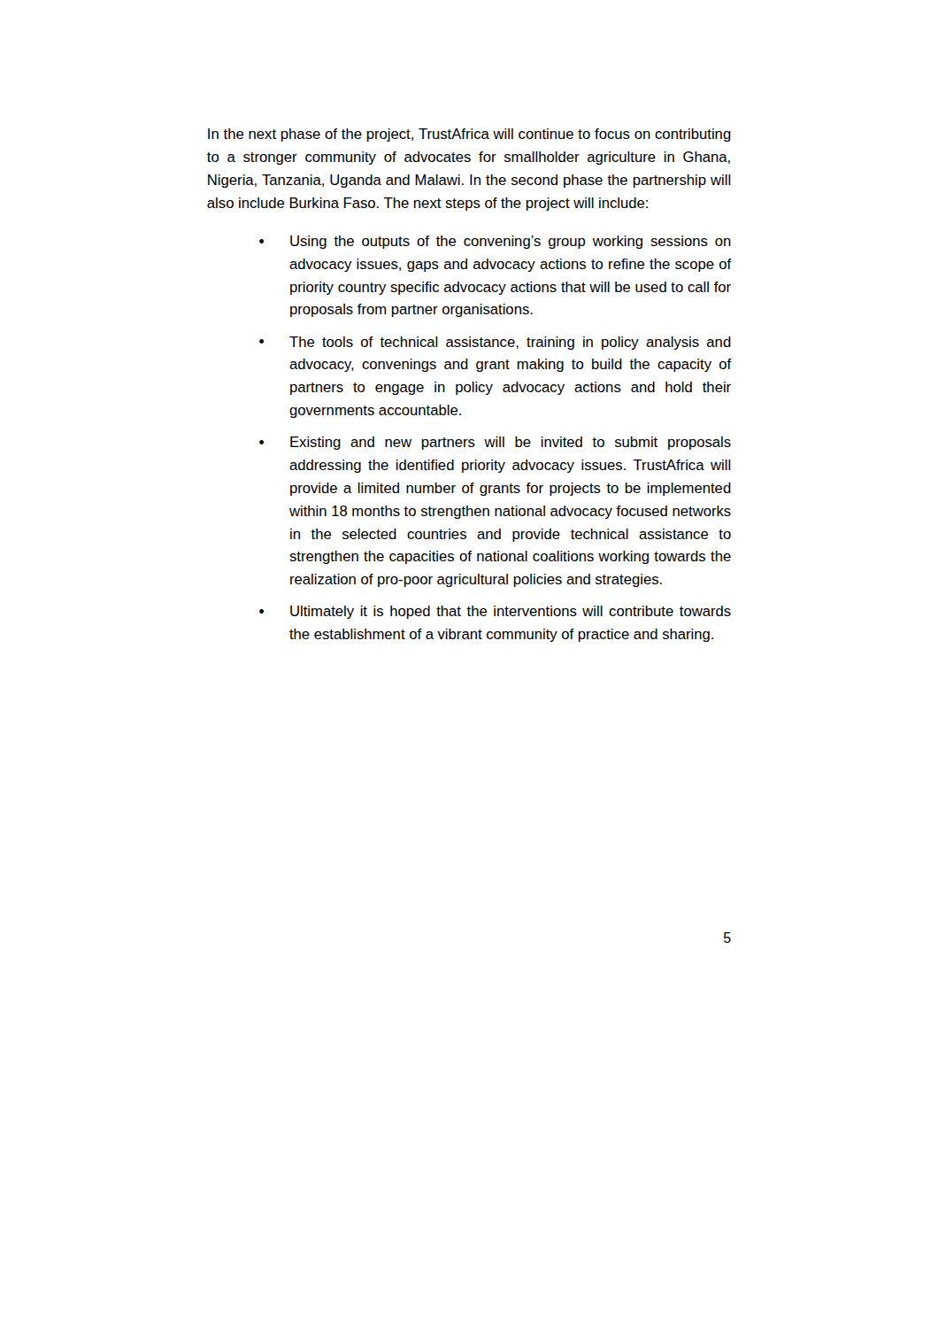In the next phase of the project, TrustAfrica will continue to focus on contributing to a stronger community of advocates for smallholder agriculture in Ghana, Nigeria, Tanzania, Uganda and Malawi. In the second phase the partnership will also include Burkina Faso. The next steps of the project will include:
Using the outputs of the convening’s group working sessions on advocacy issues, gaps and advocacy actions to refine the scope of priority country specific advocacy actions that will be used to call for proposals from partner organisations.
The tools of technical assistance, training in policy analysis and advocacy, convenings and grant making to build the capacity of partners to engage in policy advocacy actions and hold their governments accountable.
Existing and new partners will be invited to submit proposals addressing the identified priority advocacy issues. TrustAfrica will provide a limited number of grants for projects to be implemented within 18 months to strengthen national advocacy focused networks in the selected countries and provide technical assistance to strengthen the capacities of national coalitions working towards the realization of pro-poor agricultural policies and strategies.
Ultimately it is hoped that the interventions will contribute towards the establishment of a vibrant community of practice and sharing.
5